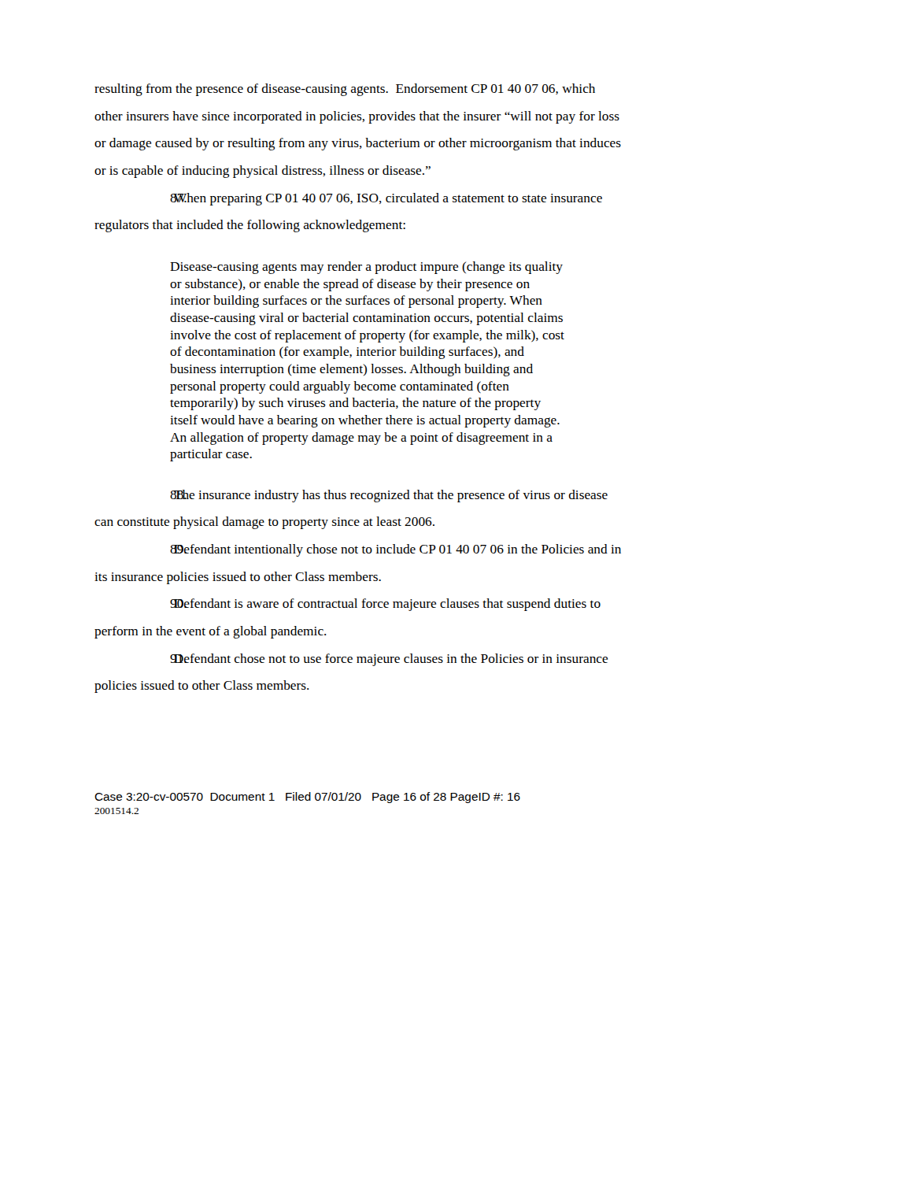resulting from the presence of disease-causing agents. Endorsement CP 01 40 07 06, which other insurers have since incorporated in policies, provides that the insurer “will not pay for loss or damage caused by or resulting from any virus, bacterium or other microorganism that induces or is capable of inducing physical distress, illness or disease.”
87. When preparing CP 01 40 07 06, ISO, circulated a statement to state insurance regulators that included the following acknowledgement:
Disease-causing agents may render a product impure (change its quality or substance), or enable the spread of disease by their presence on interior building surfaces or the surfaces of personal property. When disease-causing viral or bacterial contamination occurs, potential claims involve the cost of replacement of property (for example, the milk), cost of decontamination (for example, interior building surfaces), and business interruption (time element) losses. Although building and personal property could arguably become contaminated (often temporarily) by such viruses and bacteria, the nature of the property itself would have a bearing on whether there is actual property damage. An allegation of property damage may be a point of disagreement in a particular case.
88. The insurance industry has thus recognized that the presence of virus or disease can constitute physical damage to property since at least 2006.
89. Defendant intentionally chose not to include CP 01 40 07 06 in the Policies and in its insurance policies issued to other Class members.
90. Defendant is aware of contractual force majeure clauses that suspend duties to perform in the event of a global pandemic.
91. Defendant chose not to use force majeure clauses in the Policies or in insurance policies issued to other Class members.
Case 3:20-cv-00570 Document 1 Filed 07/01/20 Page 16 of 28 PageID #: 16
2001514.2